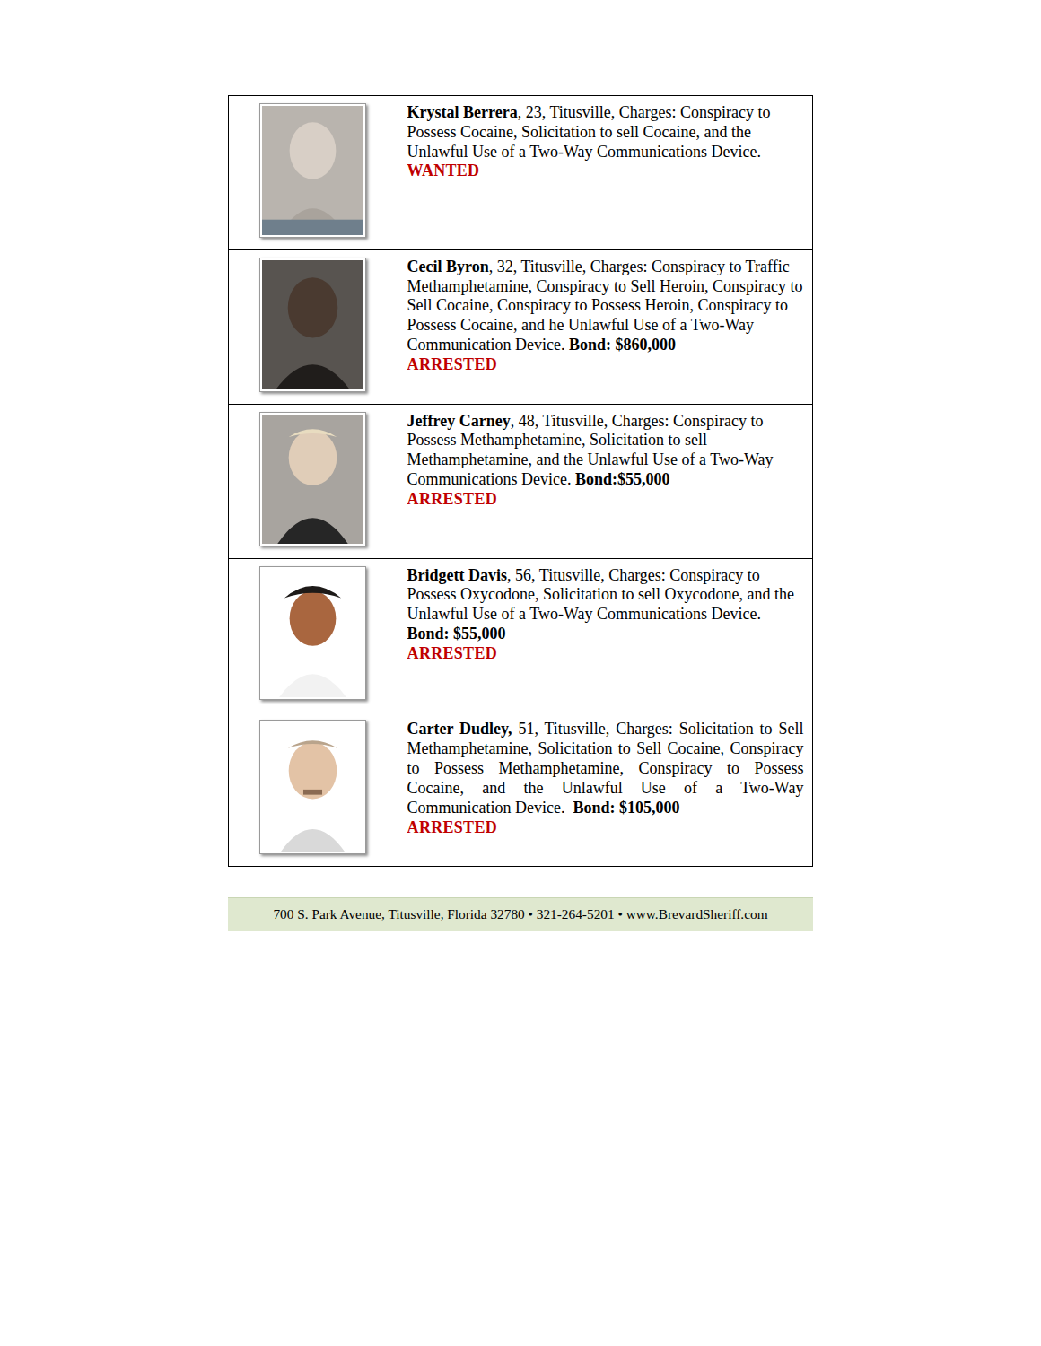| | Krystal Berrera , 23, Titusville, Charges: Conspiracy to Possess Cocaine, Solicitation to sell Cocaine, and the Unlawful Use of a Two-Way Communications Device. WANTED |
| | Cecil Byron , 32, Titusville, Charges: Conspiracy to Traffic Methamphetamine, Conspiracy to Sell Heroin, Conspiracy to Sell Cocaine, Conspiracy to Possess Heroin, Conspiracy to Possess Cocaine, and he Unlawful Use of a Two-Way Communication Device. Bond: $860,000 ARRESTED |
| | Jeffrey Carney , 48, Titusville, Charges: Conspiracy to Possess Methamphetamine, Solicitation to sell Methamphetamine, and the Unlawful Use of a Two-Way Communications Device. Bond:$55,000 ARRESTED |
| | Bridgett Davis , 56, Titusville, Charges: Conspiracy to Possess Oxycodone, Solicitation to sell Oxycodone, and the Unlawful Use of a Two-Way Communications Device. Bond: $55,000 ARRESTED |
| | Carter Dudley, 51, Titusville, Charges: Solicitation to Sell Methamphetamine, Solicitation to Sell Cocaine, Conspiracy to Possess Methamphetamine, Conspiracy to Possess Cocaine, and the Unlawful Use of a Two-Way Communication Device. Bond: $105,000 ARRESTED |
700 S. Park Avenue, Titusville, Florida 32780 • 321-264-5201 • www.BrevardSheriff.com